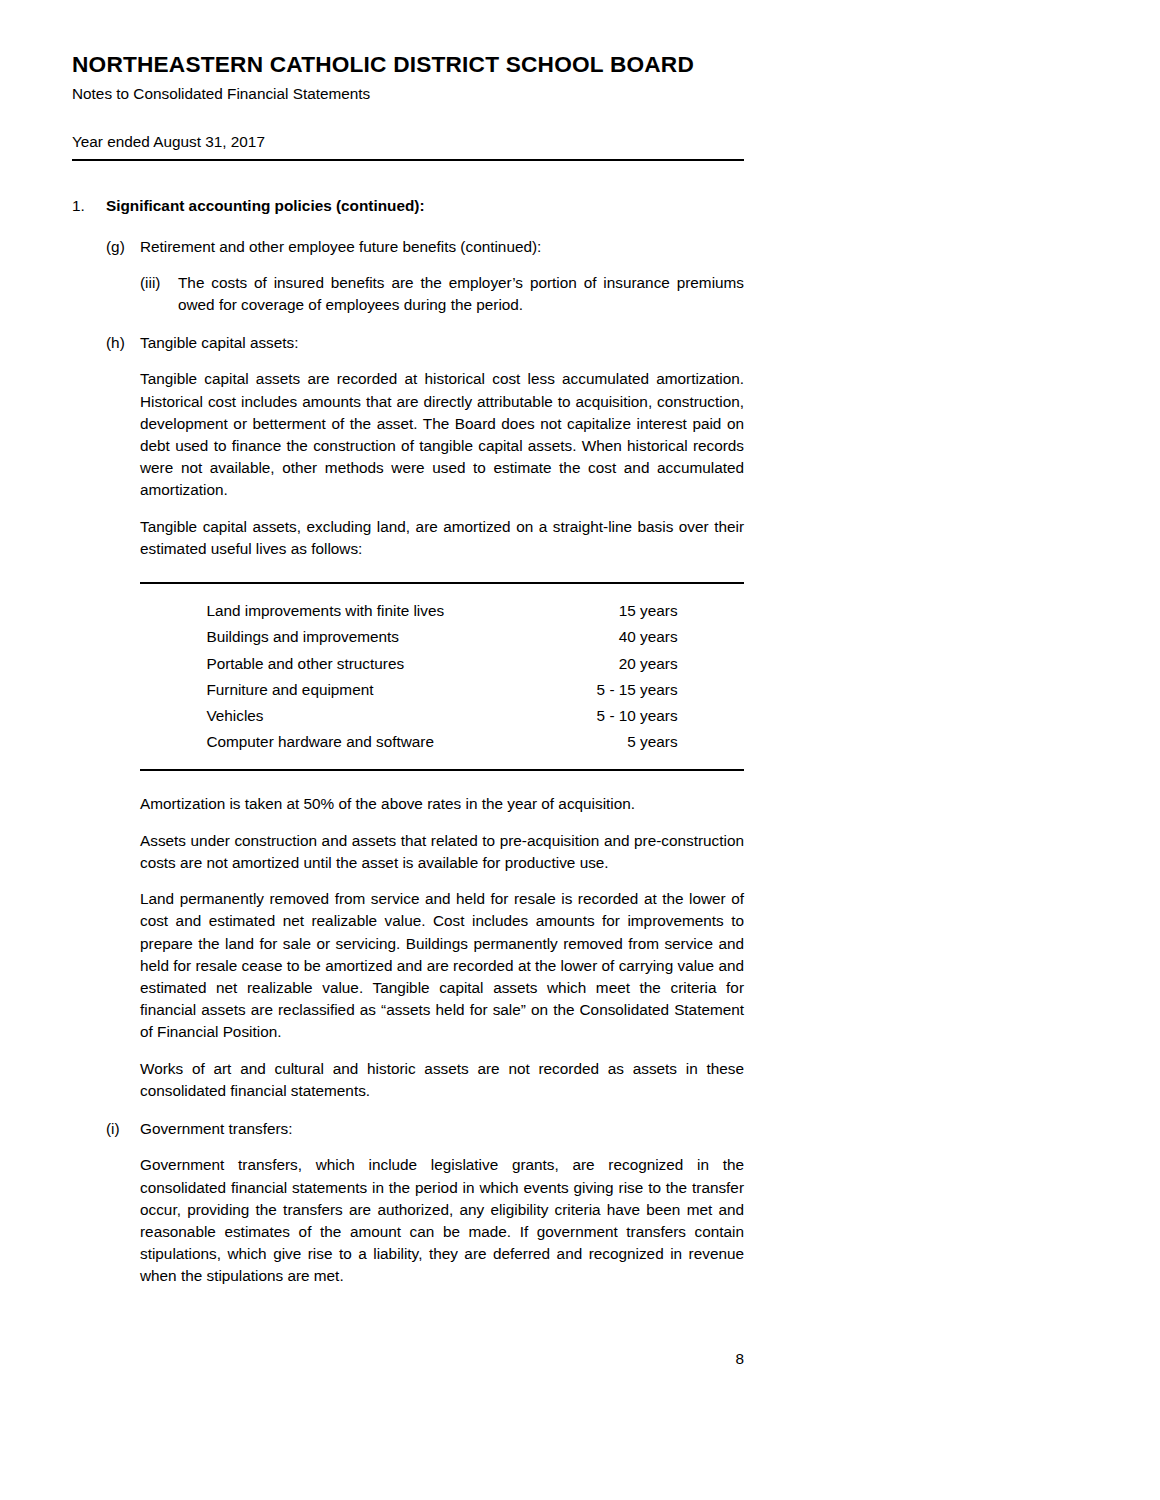NORTHEASTERN CATHOLIC DISTRICT SCHOOL BOARD
Notes to Consolidated Financial Statements
Year ended August 31, 2017
1.
Significant accounting policies (continued):
(g)
Retirement and other employee future benefits (continued):
(iii)
The costs of insured benefits are the employer’s portion of insurance premiums owed for coverage of employees during the period.
(h)
Tangible capital assets:
Tangible capital assets are recorded at historical cost less accumulated amortization. Historical cost includes amounts that are directly attributable to acquisition, construction, development or betterment of the asset. The Board does not capitalize interest paid on debt used to finance the construction of tangible capital assets. When historical records were not available, other methods were used to estimate the cost and accumulated amortization.
Tangible capital assets, excluding land, are amortized on a straight-line basis over their estimated useful lives as follows:
| Land improvements with finite lives | 15 years |
| Buildings and improvements | 40 years |
| Portable and other structures | 20 years |
| Furniture and equipment | 5 - 15 years |
| Vehicles | 5 - 10 years |
| Computer hardware and software | 5 years |
Amortization is taken at 50% of the above rates in the year of acquisition.
Assets under construction and assets that related to pre-acquisition and pre-construction costs are not amortized until the asset is available for productive use.
Land permanently removed from service and held for resale is recorded at the lower of cost and estimated net realizable value. Cost includes amounts for improvements to prepare the land for sale or servicing. Buildings permanently removed from service and held for resale cease to be amortized and are recorded at the lower of carrying value and estimated net realizable value. Tangible capital assets which meet the criteria for financial assets are reclassified as “assets held for sale” on the Consolidated Statement of Financial Position.
Works of art and cultural and historic assets are not recorded as assets in these consolidated financial statements.
(i)
Government transfers:
Government transfers, which include legislative grants, are recognized in the consolidated financial statements in the period in which events giving rise to the transfer occur, providing the transfers are authorized, any eligibility criteria have been met and reasonable estimates of the amount can be made. If government transfers contain stipulations, which give rise to a liability, they are deferred and recognized in revenue when the stipulations are met.
8